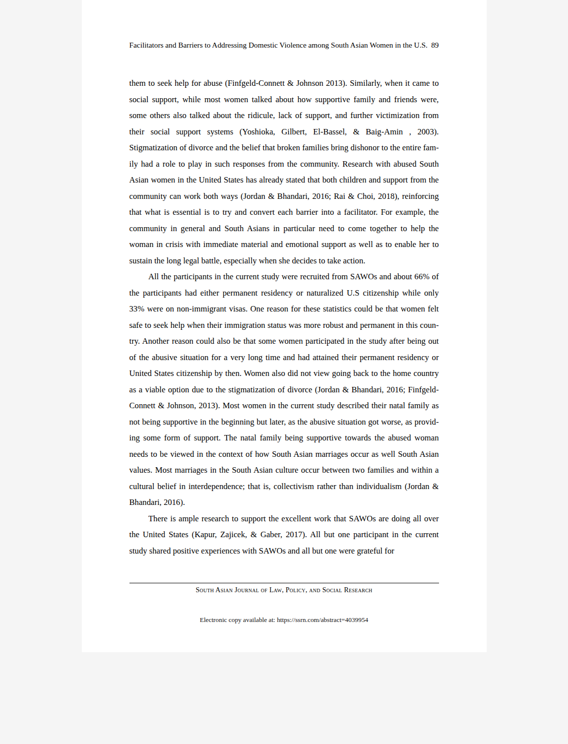Facilitators and Barriers to Addressing Domestic Violence among South Asian Women in the U.S. 89
them to seek help for abuse (Finfgeld-Connett & Johnson 2013). Similarly, when it came to social support, while most women talked about how supportive family and friends were, some others also talked about the ridicule, lack of support, and further victimization from their social support systems (Yoshioka, Gilbert, El-Bassel, & Baig-Amin , 2003). Stigmatization of divorce and the belief that broken families bring dishonor to the entire family had a role to play in such responses from the community. Research with abused South Asian women in the United States has already stated that both children and support from the community can work both ways (Jordan & Bhandari, 2016; Rai & Choi, 2018), reinforcing that what is essential is to try and convert each barrier into a facilitator. For example, the community in general and South Asians in particular need to come together to help the woman in crisis with immediate material and emotional support as well as to enable her to sustain the long legal battle, especially when she decides to take action.
All the participants in the current study were recruited from SAWOs and about 66% of the participants had either permanent residency or naturalized U.S citizenship while only 33% were on non-immigrant visas. One reason for these statistics could be that women felt safe to seek help when their immigration status was more robust and permanent in this country. Another reason could also be that some women participated in the study after being out of the abusive situation for a very long time and had attained their permanent residency or United States citizenship by then. Women also did not view going back to the home country as a viable option due to the stigmatization of divorce (Jordan & Bhandari, 2016; Finfgeld-Connett & Johnson, 2013). Most women in the current study described their natal family as not being supportive in the beginning but later, as the abusive situation got worse, as providing some form of support. The natal family being supportive towards the abused woman needs to be viewed in the context of how South Asian marriages occur as well South Asian values. Most marriages in the South Asian culture occur between two families and within a cultural belief in interdependence; that is, collectivism rather than individualism (Jordan & Bhandari, 2016).
There is ample research to support the excellent work that SAWOs are doing all over the United States (Kapur, Zajicek, & Gaber, 2017). All but one participant in the current study shared positive experiences with SAWOs and all but one were grateful for
South Asian Journal of Law, Policy, and Social Research
Electronic copy available at: https://ssrn.com/abstract=4039954